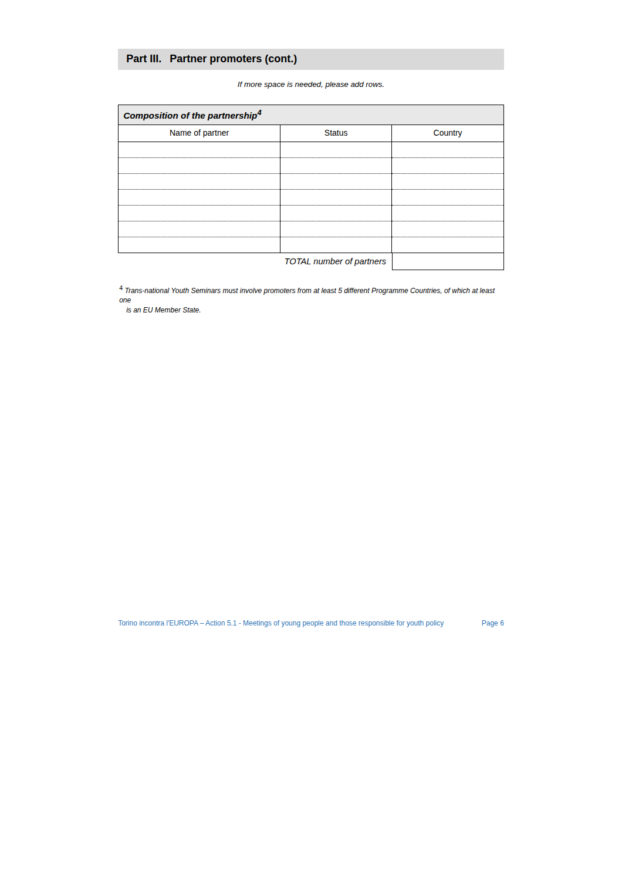Part III. Partner promoters (cont.)
If more space is needed, please add rows.
Composition of the partnership 4
| Name of partner | Status | Country |
| --- | --- | --- |
TOTAL number of partners
4 Trans-national Youth Seminars must involve promoters from at least 5 different Programme Countries, of which at least one is an EU Member State.
Torino incontra l'EUROPA – Action 5.1 - Meetings of young people and those responsible for youth policy
Page 6